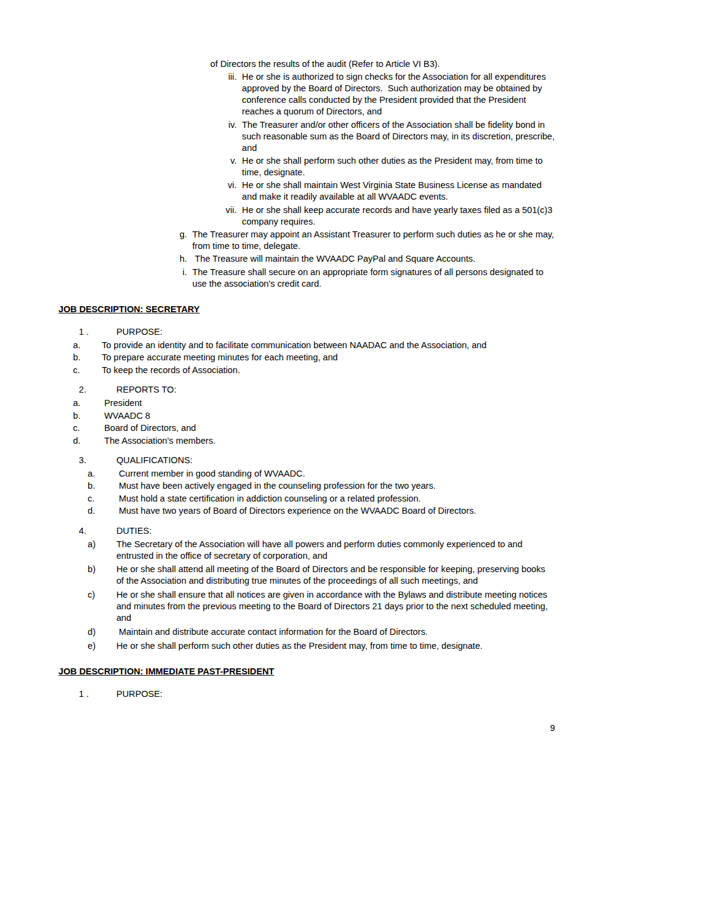of Directors the results of the audit (Refer to Article VI B3).
iii. He or she is authorized to sign checks for the Association for all expenditures approved by the Board of Directors. Such authorization may be obtained by conference calls conducted by the President provided that the President reaches a quorum of Directors, and
iv. The Treasurer and/or other officers of the Association shall be fidelity bond in such reasonable sum as the Board of Directors may, in its discretion, prescribe, and
v. He or she shall perform such other duties as the President may, from time to time, designate.
vi. He or she shall maintain West Virginia State Business License as mandated and make it readily available at all WVAADC events.
vii. He or she shall keep accurate records and have yearly taxes filed as a 501(c)3 company requires.
g. The Treasurer may appoint an Assistant Treasurer to perform such duties as he or she may, from time to time, delegate.
h. The Treasure will maintain the WVAADC PayPal and Square Accounts.
i. The Treasure shall secure on an appropriate form signatures of all persons designated to use the association's credit card.
JOB DESCRIPTION: SECRETARY
1 . PURPOSE:
a. To provide an identity and to facilitate communication between NAADAC and the Association, and
b. To prepare accurate meeting minutes for each meeting, and
c. To keep the records of Association.
2. REPORTS TO:
a. President
b. WVAADC 8
c. Board of Directors, and
d. The Association's members.
3. QUALIFICATIONS:
a. Current member in good standing of WVAADC.
b. Must have been actively engaged in the counseling profession for the two years.
c. Must hold a state certification in addiction counseling or a related profession.
d. Must have two years of Board of Directors experience on the WVAADC Board of Directors.
4. DUTIES:
a) The Secretary of the Association will have all powers and perform duties commonly experienced to and entrusted in the office of secretary of corporation, and
b) He or she shall attend all meeting of the Board of Directors and be responsible for keeping, preserving books of the Association and distributing true minutes of the proceedings of all such meetings, and
c) He or she shall ensure that all notices are given in accordance with the Bylaws and distribute meeting notices and minutes from the previous meeting to the Board of Directors 21 days prior to the next scheduled meeting, and
d) Maintain and distribute accurate contact information for the Board of Directors.
e) He or she shall perform such other duties as the President may, from time to time, designate.
JOB DESCRIPTION: IMMEDIATE PAST-PRESIDENT
1 . PURPOSE:
9